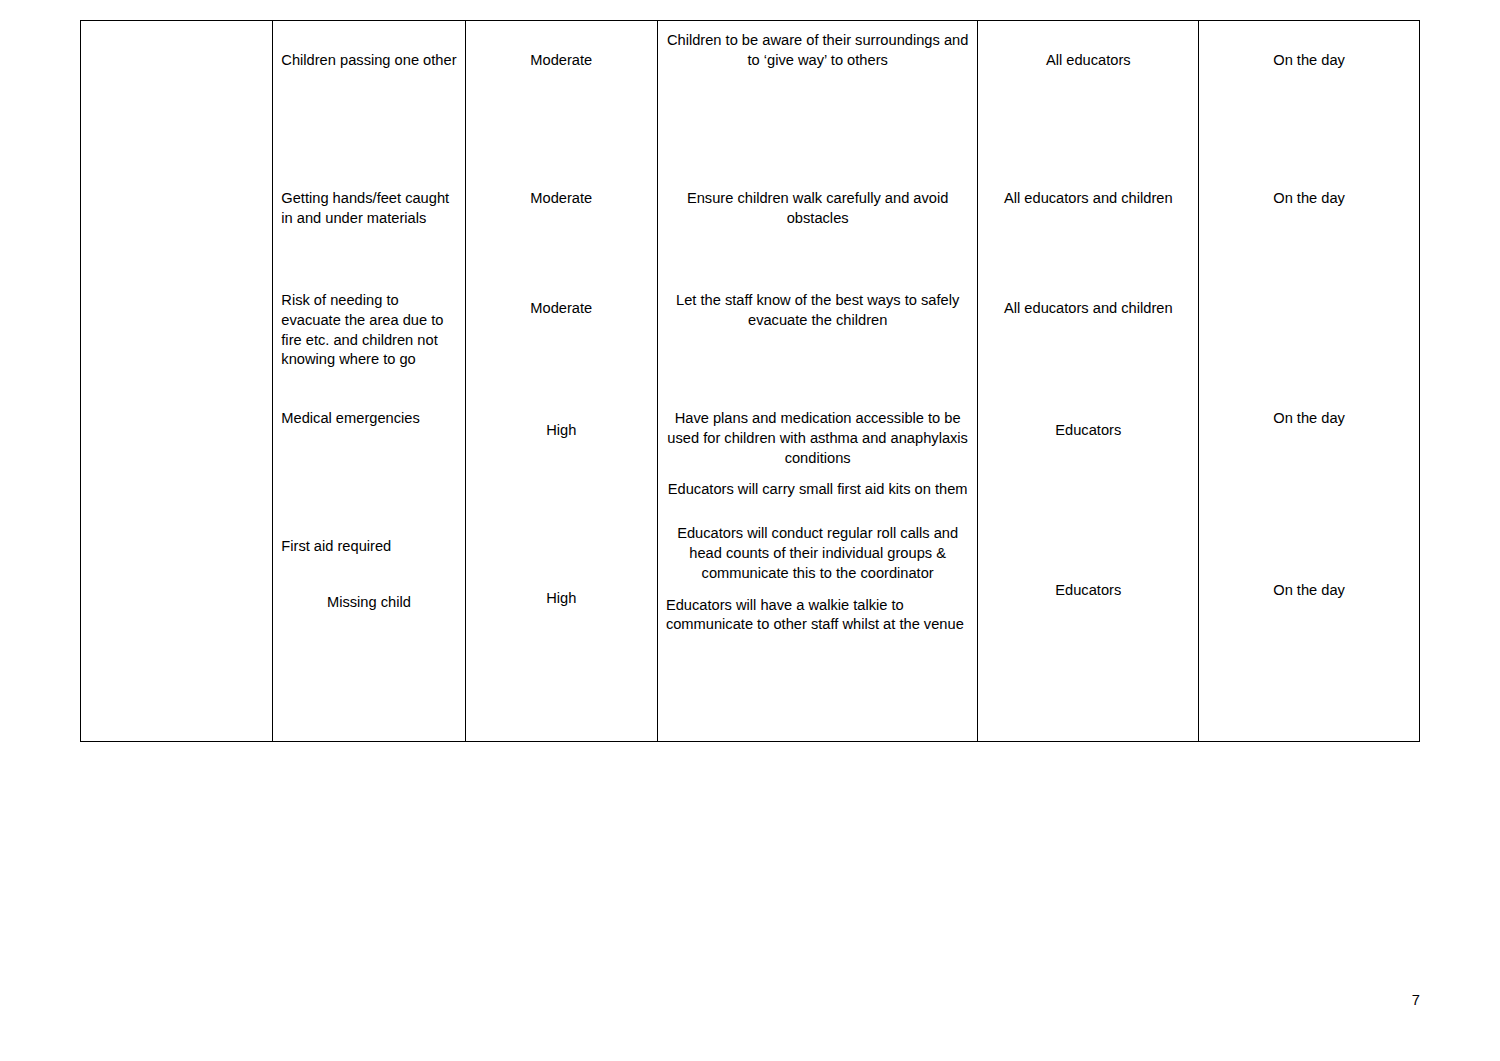| | Children passing one other Getting hands/feet caught in and under materials Risk of needing to evacuate the area due to fire etc. and children not knowing where to go Medical emergencies First aid required Missing child | Moderate Moderate Moderate High High | Children to be aware of their surroundings and to ‘give way’ to others Ensure children walk carefully and avoid obstacles Let the staff know of the best ways to safely evacuate the children Have plans and medication accessible to be used for children with asthma and anaphylaxis conditions Educators will carry small first aid kits on them Educators will conduct regular roll calls and head counts of their individual groups & communicate this to the coordinator Educators will have a walkie talkie to communicate to other staff whilst at the venue | All educators All educators and children All educators and children Educators Educators | On the day On the day On the day On the day |
7